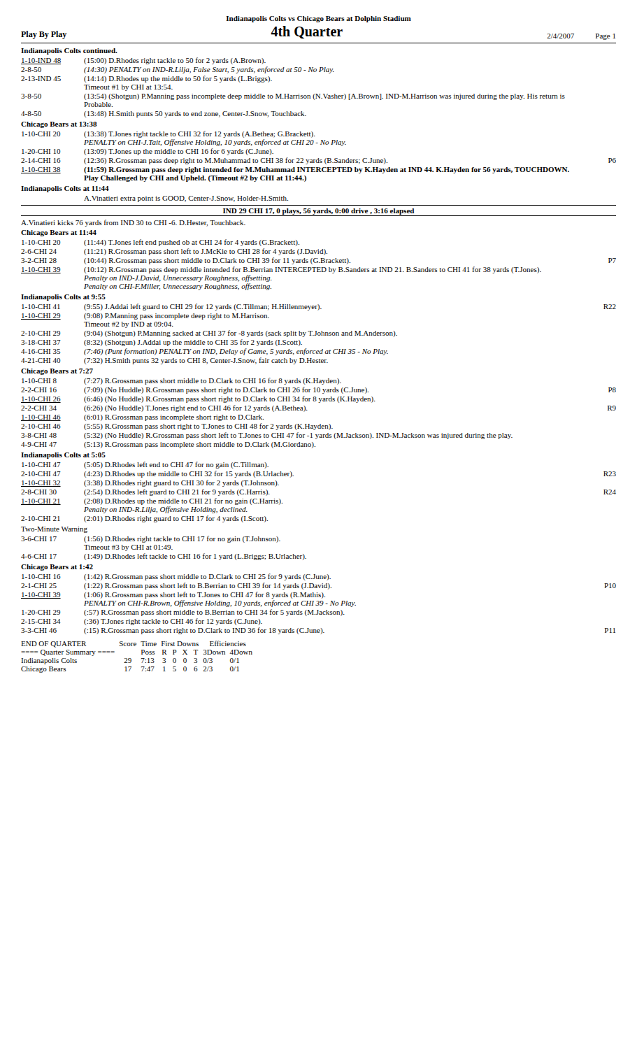Indianapolis Colts vs Chicago Bears at Dolphin Stadium
Play By Play
4th Quarter
2/4/2007 Page 1
Indianapolis Colts continued.
| 1-10-IND 48 | (15:00) D.Rhodes right tackle to 50 for 2 yards (A.Brown). | |
| 2-8-50 | (14:30) PENALTY on IND-R.Lilja, False Start, 5 yards, enforced at 50 - No Play. | |
| 2-13-IND 45 | (14:14) D.Rhodes up the middle to 50 for 5 yards (L.Briggs). Timeout #1 by CHI at 13:54. | |
| 3-8-50 | (13:54) (Shotgun) P.Manning pass incomplete deep middle to M.Harrison (N.Vasher) [A.Brown]. IND-M.Harrison was injured during the play. His return is Probable. | |
| 4-8-50 | (13:48) H.Smith punts 50 yards to end zone, Center-J.Snow, Touchback. | |
Chicago Bears at 13:38
| 1-10-CHI 20 | (13:38) T.Jones right tackle to CHI 32 for 12 yards (A.Bethea; G.Brackett). PENALTY on CHI-J.Tait, Offensive Holding, 10 yards, enforced at CHI 20 - No Play. | |
| 1-20-CHI 10 | (13:09) T.Jones up the middle to CHI 16 for 6 yards (C.June). | |
| 2-14-CHI 16 | (12:36) R.Grossman pass deep right to M.Muhammad to CHI 38 for 22 yards (B.Sanders; C.June). | P6 |
| 1-10-CHI 38 | (11:59) R.Grossman pass deep right intended for M.Muhammad INTERCEPTED by K.Hayden at IND 44. K.Hayden for 56 yards, TOUCHDOWN. Play Challenged by CHI and Upheld. (Timeout #2 by CHI at 11:44.) | |
Indianapolis Colts at 11:44
| | A.Vinatieri extra point is GOOD, Center-J.Snow, Holder-H.Smith. | |
IND 29 CHI 17, 0 plays, 56 yards, 0:00 drive , 3:16 elapsed
A.Vinatieri kicks 76 yards from IND 30 to CHI -6. D.Hester, Touchback.
Chicago Bears at 11:44
| 1-10-CHI 20 | (11:44) T.Jones left end pushed ob at CHI 24 for 4 yards (G.Brackett). | |
| 2-6-CHI 24 | (11:21) R.Grossman pass short left to J.McKie to CHI 28 for 4 yards (J.David). | |
| 3-2-CHI 28 | (10:44) R.Grossman pass short middle to D.Clark to CHI 39 for 11 yards (G.Brackett). | P7 |
| 1-10-CHI 39 | (10:12) R.Grossman pass deep middle intended for B.Berrian INTERCEPTED by B.Sanders at IND 21. B.Sanders to CHI 41 for 38 yards (T.Jones). Penalty on IND-J.David, Unnecessary Roughness, offsetting. Penalty on CHI-F.Miller, Unnecessary Roughness, offsetting. | |
Indianapolis Colts at 9:55
| 1-10-CHI 41 | (9:55) J.Addai left guard to CHI 29 for 12 yards (C.Tillman; H.Hillenmeyer). | R22 |
| 1-10-CHI 29 | (9:08) P.Manning pass incomplete deep right to M.Harrison. Timeout #2 by IND at 09:04. | |
| 2-10-CHI 29 | (9:04) (Shotgun) P.Manning sacked at CHI 37 for -8 yards (sack split by T.Johnson and M.Anderson). | |
| 3-18-CHI 37 | (8:32) (Shotgun) J.Addai up the middle to CHI 35 for 2 yards (I.Scott). | |
| 4-16-CHI 35 | (7:46) (Punt formation) PENALTY on IND, Delay of Game, 5 yards, enforced at CHI 35 - No Play. | |
| 4-21-CHI 40 | (7:32) H.Smith punts 32 yards to CHI 8, Center-J.Snow, fair catch by D.Hester. | |
Chicago Bears at 7:27
| 1-10-CHI 8 | (7:27) R.Grossman pass short middle to D.Clark to CHI 16 for 8 yards (K.Hayden). | |
| 2-2-CHI 16 | (7:09) (No Huddle) R.Grossman pass short right to D.Clark to CHI 26 for 10 yards (C.June). | P8 |
| 1-10-CHI 26 | (6:46) (No Huddle) R.Grossman pass short right to D.Clark to CHI 34 for 8 yards (K.Hayden). | |
| 2-2-CHI 34 | (6:26) (No Huddle) T.Jones right end to CHI 46 for 12 yards (A.Bethea). | R9 |
| 1-10-CHI 46 | (6:01) R.Grossman pass incomplete short right to D.Clark. | |
| 2-10-CHI 46 | (5:55) R.Grossman pass short right to T.Jones to CHI 48 for 2 yards (K.Hayden). | |
| 3-8-CHI 48 | (5:32) (No Huddle) R.Grossman pass short left to T.Jones to CHI 47 for -1 yards (M.Jackson). IND-M.Jackson was injured during the play. | |
| 4-9-CHI 47 | (5:13) R.Grossman pass incomplete short middle to D.Clark (M.Giordano). | |
Indianapolis Colts at 5:05
| 1-10-CHI 47 | (5:05) D.Rhodes left end to CHI 47 for no gain (C.Tillman). | |
| 2-10-CHI 47 | (4:23) D.Rhodes up the middle to CHI 32 for 15 yards (B.Urlacher). | R23 |
| 1-10-CHI 32 | (3:38) D.Rhodes right guard to CHI 30 for 2 yards (T.Johnson). | |
| 2-8-CHI 30 | (2:54) D.Rhodes left guard to CHI 21 for 9 yards (C.Harris). | R24 |
| 1-10-CHI 21 | (2:08) D.Rhodes up the middle to CHI 21 for no gain (C.Harris). Penalty on IND-R.Lilja, Offensive Holding, declined. | |
| 2-10-CHI 21 | (2:01) D.Rhodes right guard to CHI 17 for 4 yards (I.Scott). | |
Two-Minute Warning
| 3-6-CHI 17 | (1:56) D.Rhodes right tackle to CHI 17 for no gain (T.Johnson). Timeout #3 by CHI at 01:49. | |
| 4-6-CHI 17 | (1:49) D.Rhodes left tackle to CHI 16 for 1 yard (L.Briggs; B.Urlacher). | |
Chicago Bears at 1:42
| 1-10-CHI 16 | (1:42) R.Grossman pass short middle to D.Clark to CHI 25 for 9 yards (C.June). | |
| 2-1-CHI 25 | (1:22) R.Grossman pass short left to B.Berrian to CHI 39 for 14 yards (J.David). | P10 |
| 1-10-CHI 39 | (1:06) R.Grossman pass short left to T.Jones to CHI 47 for 8 yards (R.Mathis). PENALTY on CHI-R.Brown, Offensive Holding, 10 yards, enforced at CHI 39 - No Play. | |
| 1-20-CHI 29 | (:57) R.Grossman pass short middle to B.Berrian to CHI 34 for 5 yards (M.Jackson). | |
| 2-15-CHI 34 | (:36) T.Jones right tackle to CHI 46 for 12 yards (C.June). | |
| 3-3-CHI 46 | (:15) R.Grossman pass short right to D.Clark to IND 36 for 18 yards (C.June). | P11 |
| END OF QUARTER | Score | Time | First Downs | Efficiencies |
| ==== Quarter Summary ==== | | Poss | R | P | X | T | 3Down | 4Down |
| Indianapolis Colts | 29 | 7:13 | 3 | 0 | 0 | 3 | 0/3 | 0/1 |
| Chicago Bears | 17 | 7:47 | 1 | 5 | 0 | 6 | 2/3 | 0/1 |